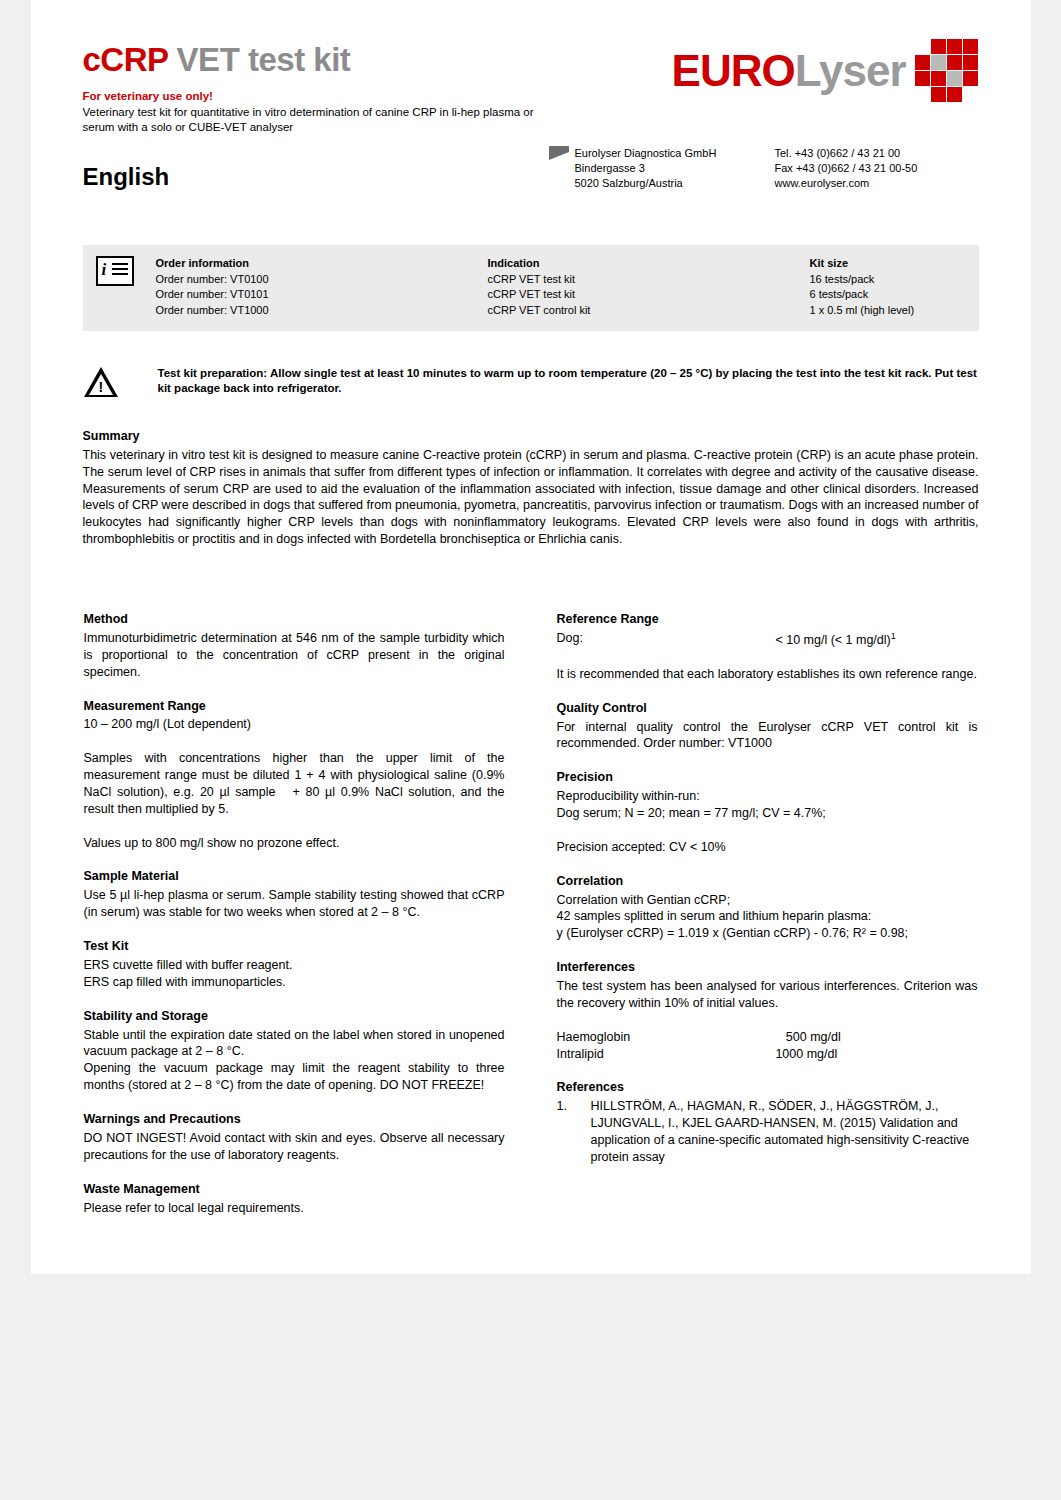cCRP VET test kit
For veterinary use only!
Veterinary test kit for quantitative in vitro determination of canine CRP in li-hep plasma or serum with a solo or CUBE-VET analyser
English
EURO Lyser
| | Eurolyser Diagnostica GmbH Bindergasse 3 5020 Salzburg/Austria | Tel. +43 (0)662 / 43 21 00 Fax +43 (0)662 / 43 21 00-50 www.eurolyser.com |
| | Order information Order number: VT0100 Order number: VT0101 Order number: VT1000 | Indication cCRP VET test kit cCRP VET test kit cCRP VET control kit | Kit size 16 tests/pack 6 tests/pack 1 x 0.5 ml (high level) |
| ! | Test kit preparation: Allow single test at least 10 minutes to warm up to room temperature (20 – 25 °C) by placing the test into the test kit rack. Put test kit package back into refrigerator. |
Summary
This veterinary in vitro test kit is designed to measure canine C-reactive protein (cCRP) in serum and plasma. C-reactive protein (CRP) is an acute phase protein. The serum level of CRP rises in animals that suffer from different types of infection or inflammation. It correlates with degree and activity of the causative disease. Measurements of serum CRP are used to aid the evaluation of the inflammation associated with infection, tissue damage and other clinical disorders. Increased levels of CRP were described in dogs that suffered from pneumonia, pyometra, pancreatitis, parvovirus infection or traumatism. Dogs with an increased number of leukocytes had significantly higher CRP levels than dogs with noninflammatory leukograms. Elevated CRP levels were also found in dogs with arthritis, thrombophlebitis or proctitis and in dogs infected with Bordetella bronchiseptica or Ehrlichia canis.
| Method Immunoturbidimetric determination at 546 nm of the sample turbidity which is proportional to the concentration of cCRP present in the original specimen. Measurement Range 10 – 200 mg/l (Lot dependent) Samples with concentrations higher than the upper limit of the measurement range must be diluted 1 + 4 with physiological saline (0.9% NaCl solution), e.g. 20 µl sample + 80 µl 0.9% NaCl solution, and the result then multiplied by 5. Values up to 800 mg/l show no prozone effect. Sample Material Use 5 µl li-hep plasma or serum. Sample stability testing showed that cCRP (in serum) was stable for two weeks when stored at 2 – 8 °C. Test Kit ERS cuvette filled with buffer reagent. ERS cap filled with immunoparticles. Stability and Storage Stable until the expiration date stated on the label when stored in unopened vacuum package at 2 – 8 °C. Opening the vacuum package may limit the reagent stability to three months (stored at 2 – 8 °C) from the date of opening. DO NOT FREEZE! Warnings and Precautions DO NOT INGEST! Avoid contact with skin and eyes. Observe all necessary precautions for the use of laboratory reagents. Waste Management Please refer to local legal requirements. | Reference Range / Dog: / < 10 mg/l (< 1 mg/dl) 1 / It is recommended that each laboratory establishes its own reference range. Quality Control For internal quality control the Eurolyser cCRP VET control kit is recommended. Order number: VT1000 Precision Reproducibility within-run: Dog serum; N = 20; mean = 77 mg/l; CV = 4.7%; Precision accepted: CV < 10% Correlation Correlation with Gentian cCRP; 42 samples splitted in serum and lithium heparin plasma: y (Eurolyser cCRP) = 1.019 x (Gentian cCRP) - 0.76; R² = 0.98; Interferences The test system has been analysed for various interferences. Criterion was the recovery within 10% of initial values. / Haemoglobin / 500 mg/dl / / Intralipid / 1000 mg/dl / References / 1. / HILLSTRÖM, A., HAGMAN, R., SÖDER, J., HÄGGSTRÖM, J., LJUNGVALL, I., KJEL GAARD-HANSEN, M. (2015) Validation and application of a canine-specific automated high-sensitivity C-reactive protein assay / |